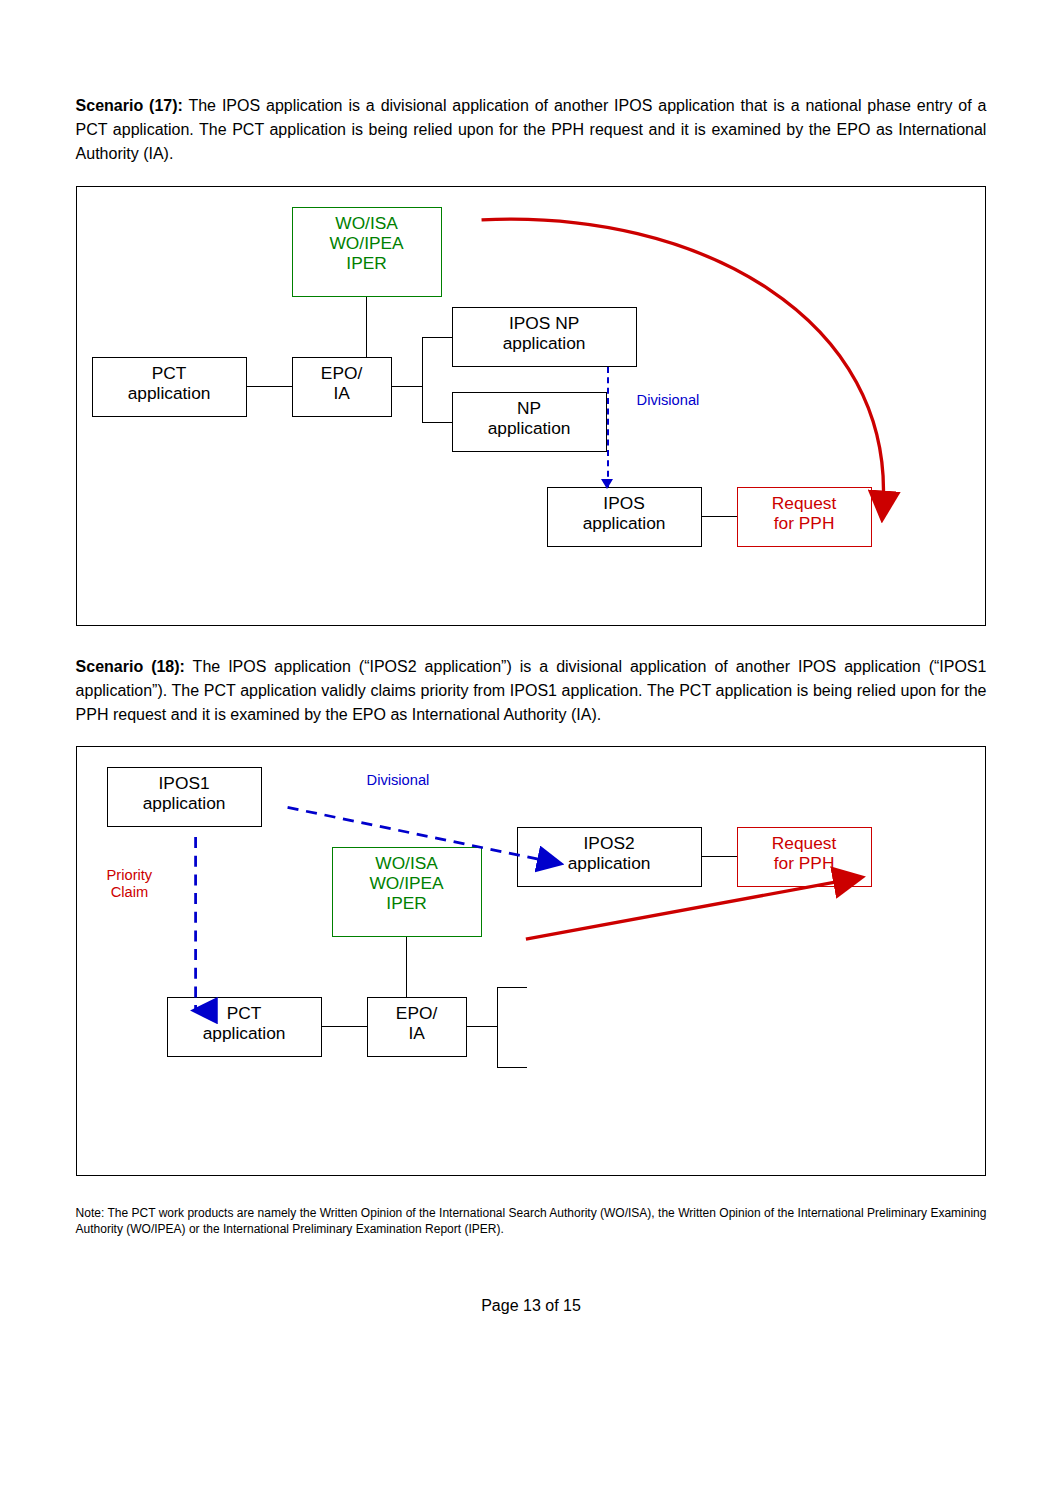Scenario (17): The IPOS application is a divisional application of another IPOS application that is a national phase entry of a PCT application. The PCT application is being relied upon for the PPH request and it is examined by the EPO as International Authority (IA).
WO/ISA
WO/IPEA
IPER
PCT
application
EPO/
IA
IPOS NP
application
NP
application
IPOS
application
Request
for PPH
Divisional
Scenario (18): The IPOS application (“IPOS2 application”) is a divisional application of another IPOS application (“IPOS1 application”). The PCT application validly claims priority from IPOS1 application. The PCT application is being relied upon for the PPH request and it is examined by the EPO as International Authority (IA).
IPOS1
application
IPOS2
application
Request
for PPH
WO/ISA
WO/IPEA
IPER
PCT
application
EPO/
IA
Divisional
Priority
Claim
Note: The PCT work products are namely the Written Opinion of the International Search Authority (WO/ISA), the Written Opinion of the International Preliminary Examining Authority (WO/IPEA) or the International Preliminary Examination Report (IPER).
Page 13 of 15